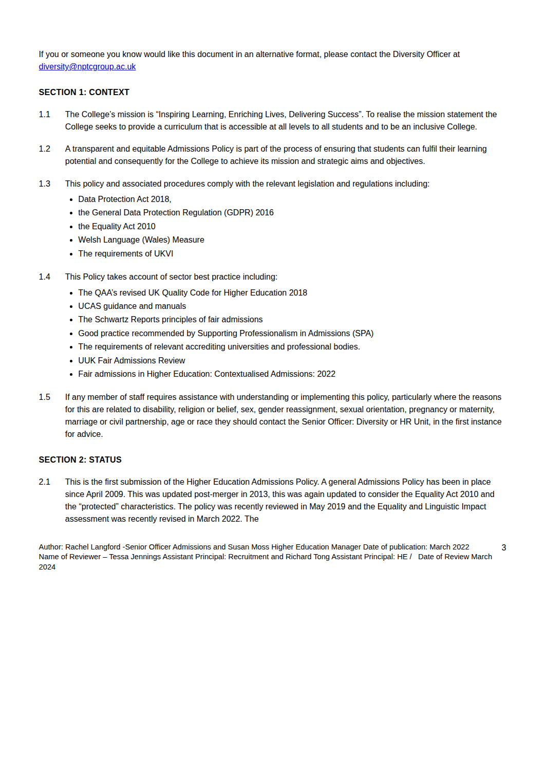If you or someone you know would like this document in an alternative format, please contact the Diversity Officer at diversity@nptcgroup.ac.uk
SECTION 1: CONTEXT
1.1
The College’s mission is “Inspiring Learning, Enriching Lives, Delivering Success”. To realise the mission statement the College seeks to provide a curriculum that is accessible at all levels to all students and to be an inclusive College.
1.2
A transparent and equitable Admissions Policy is part of the process of ensuring that students can fulfil their learning potential and consequently for the College to achieve its mission and strategic aims and objectives.
1.3
This policy and associated procedures comply with the relevant legislation and regulations including:
Data Protection Act 2018,
the General Data Protection Regulation (GDPR) 2016
the Equality Act 2010
Welsh Language (Wales) Measure
The requirements of UKVI
1.4
This Policy takes account of sector best practice including:
The QAA’s revised UK Quality Code for Higher Education 2018
UCAS guidance and manuals
The Schwartz Reports principles of fair admissions
Good practice recommended by Supporting Professionalism in Admissions (SPA)
The requirements of relevant accrediting universities and professional bodies.
UUK Fair Admissions Review
Fair admissions in Higher Education: Contextualised Admissions: 2022
1.5
If any member of staff requires assistance with understanding or implementing this policy, particularly where the reasons for this are related to disability, religion or belief, sex, gender reassignment, sexual orientation, pregnancy or maternity, marriage or civil partnership, age or race they should contact the Senior Officer: Diversity or HR Unit, in the first instance for advice.
SECTION 2: STATUS
2.1
This is the first submission of the Higher Education Admissions Policy. A general Admissions Policy has been in place since April 2009. This was updated post-merger in 2013, this was again updated to consider the Equality Act 2010 and the “protected” characteristics. The policy was recently reviewed in May 2019 and the Equality and Linguistic Impact assessment was recently revised in March 2022. The
3 Author: Rachel Langford -Senior Officer Admissions and Susan Moss Higher Education Manager Date of publication: March 2022
Name of Reviewer – Tessa Jennings Assistant Principal: Recruitment and Richard Tong Assistant Principal: HE / Date of Review March 2024